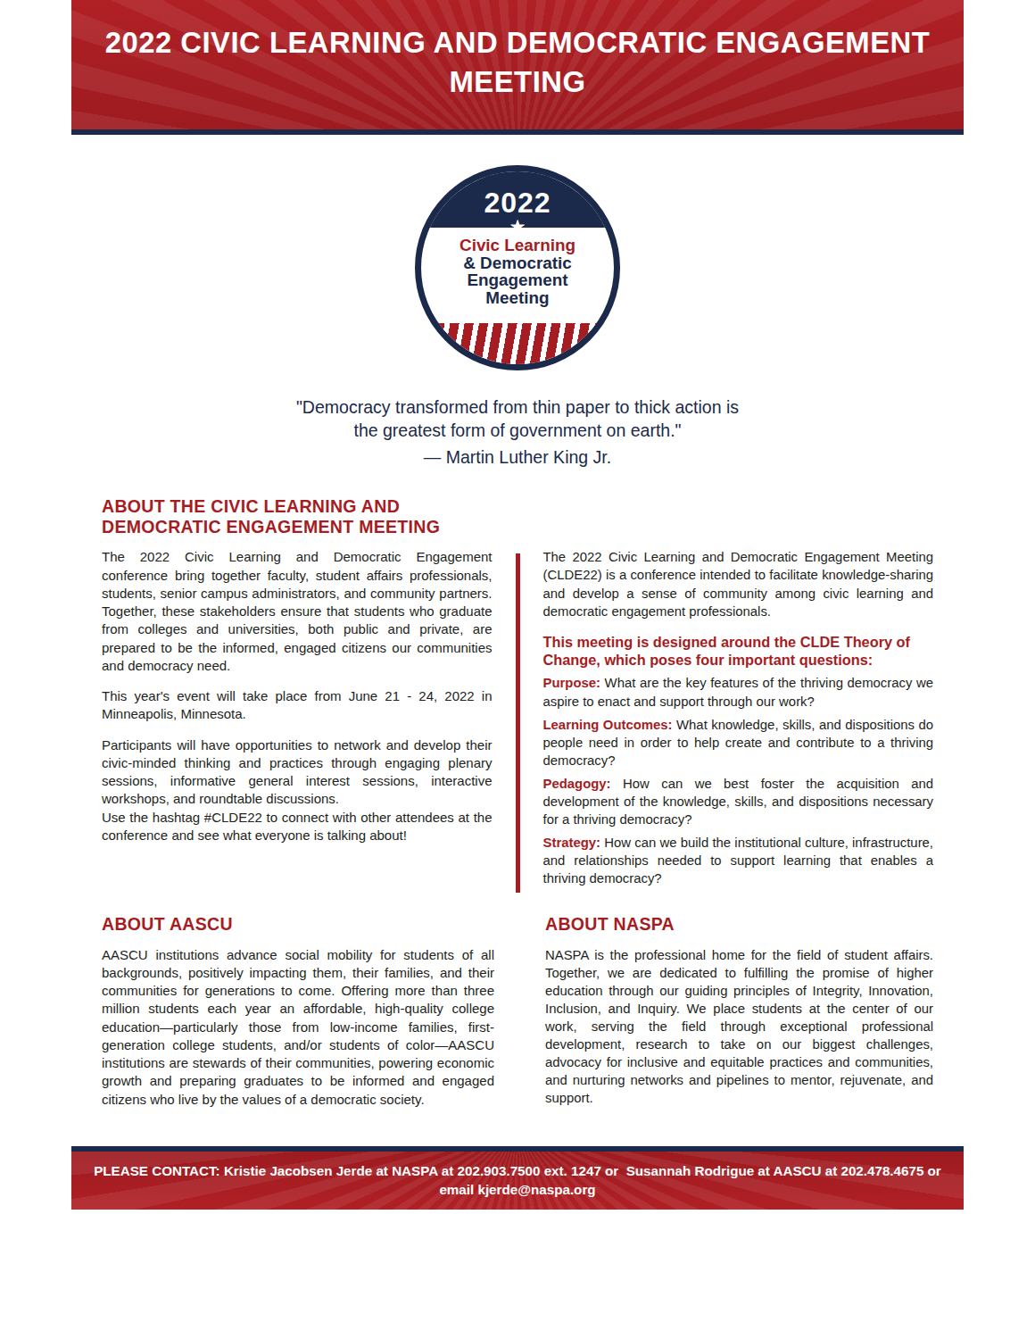2022 Civic Learning and Democratic Engagement Meeting
2022
Civic Learning
& Democratic
Engagement
Meeting
"Democracy transformed from thin paper to thick action is
the greatest form of government on earth." — Martin Luther King Jr.
About the Civic Learning and
Democratic Engagement Meeting
The 2022 Civic Learning and Democratic Engagement conference bring together faculty, student affairs professionals, students, senior campus administrators, and community partners. Together, these stakeholders ensure that students who graduate from colleges and universities, both public and private, are prepared to be the informed, engaged citizens our communities and democracy need.
This year's event will take place from June 21 - 24, 2022 in Minneapolis, Minnesota.
Participants will have opportunities to network and develop their civic-minded thinking and practices through engaging plenary sessions, informative general interest sessions, interactive workshops, and roundtable discussions.
Use the hashtag #CLDE22 to connect with other attendees at the conference and see what everyone is talking about!
The 2022 Civic Learning and Democratic Engagement Meeting (CLDE22) is a conference intended to facilitate knowledge-sharing and develop a sense of community among civic learning and democratic engagement professionals.
This meeting is designed around the CLDE Theory of Change, which poses four important questions:
Purpose: What are the key features of the thriving democracy we aspire to enact and support through our work?
Learning Outcomes: What knowledge, skills, and dispositions do people need in order to help create and contribute to a thriving democracy?
Pedagogy: How can we best foster the acquisition and development of the knowledge, skills, and dispositions necessary for a thriving democracy?
Strategy: How can we build the institutional culture, infrastructure, and relationships needed to support learning that enables a thriving democracy?
About AASCU
AASCU institutions advance social mobility for students of all backgrounds, positively impacting them, their families, and their communities for generations to come. Offering more than three million students each year an affordable, high-quality college education—particularly those from low-income families, first-generation college students, and/or students of color—AASCU institutions are stewards of their communities, powering economic growth and preparing graduates to be informed and engaged citizens who live by the values of a democratic society.
About NASPA
NASPA is the professional home for the field of student affairs. Together, we are dedicated to fulfilling the promise of higher education through our guiding principles of Integrity, Innovation, Inclusion, and Inquiry. We place students at the center of our work, serving the field through exceptional professional development, research to take on our biggest challenges, advocacy for inclusive and equitable practices and communities, and nurturing networks and pipelines to mentor, rejuvenate, and support.
PLEASE CONTACT: Kristie Jacobsen Jerde at NASPA at 202.903.7500 ext. 1247 or Susannah Rodrigue at AASCU at 202.478.4675 or email kjerde@naspa.org